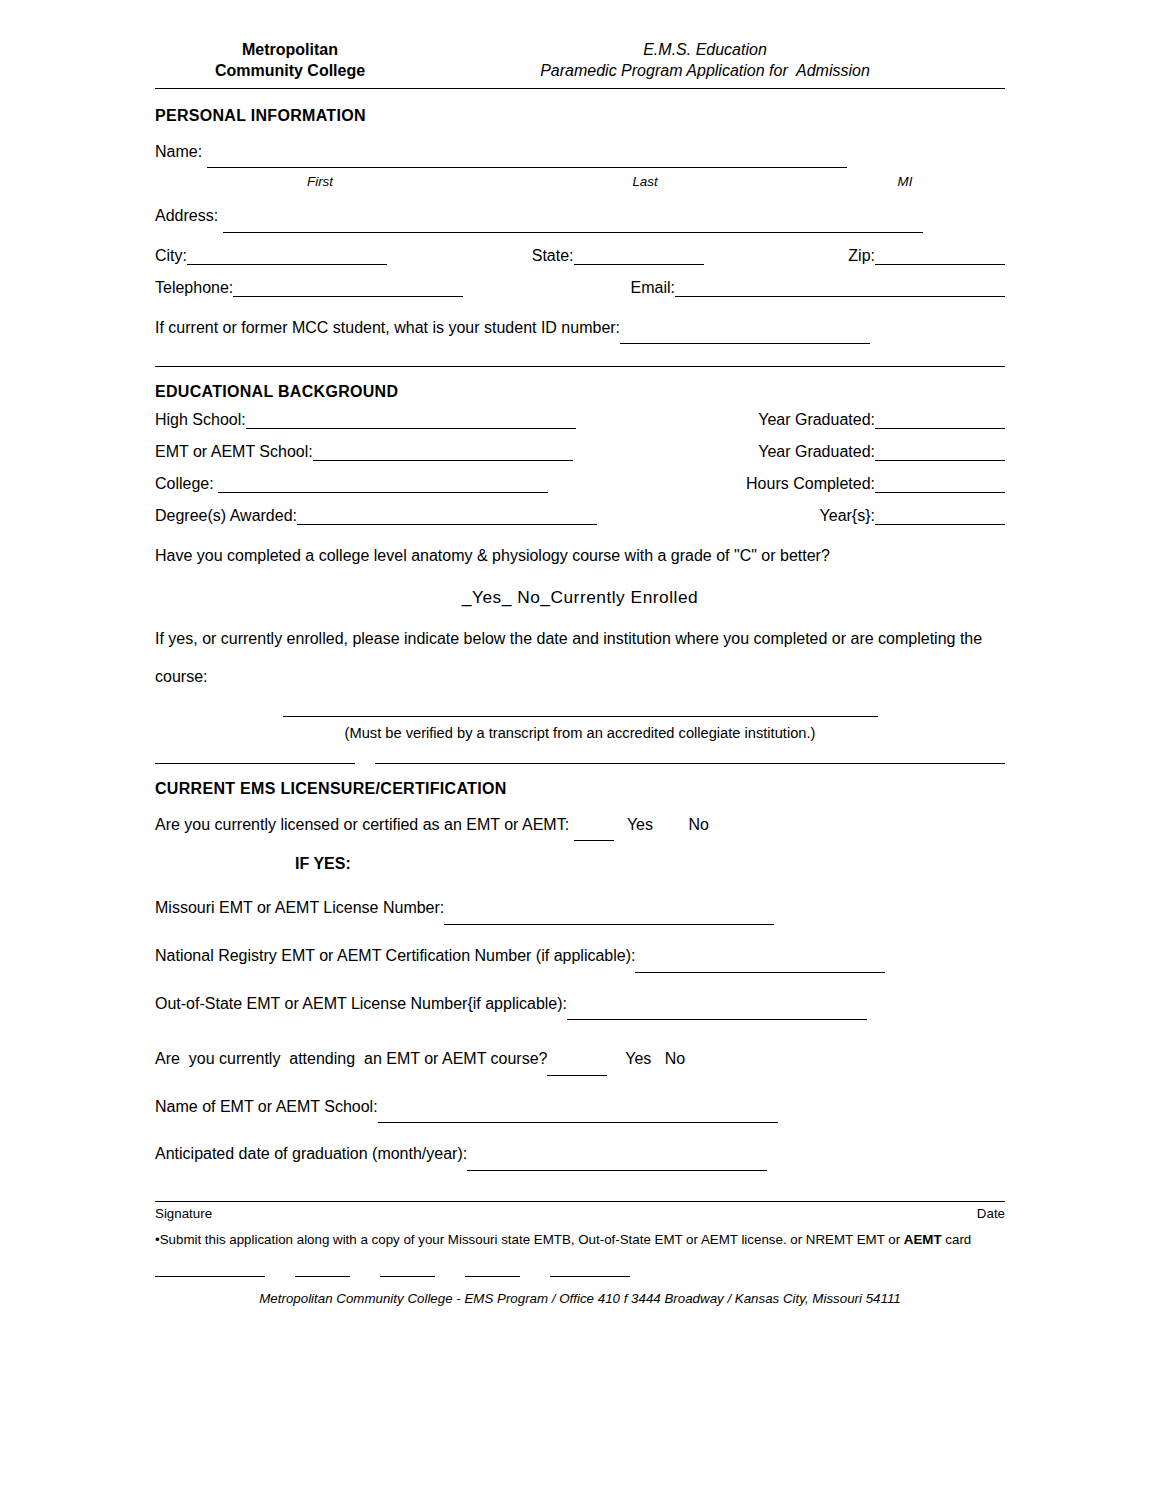Metropolitan
Community College
E.M.S. Education
Paramedic Program Application for Admission
PERSONAL INFORMATION
Name:
First Last MI
Address:
City:
State:
Zip:
Telephone:
Email:
If current or former MCC student, what is your student ID number:
EDUCATIONAL BACKGROUND
High School:
Year Graduated:
EMT or AEMT School:
Year Graduated:
College:
Hours Completed:
Degree(s) Awarded:
Year{s}:
Have you completed a college level anatomy & physiology course with a grade of "C" or better?
_Yes_ No_Currently Enrolled
If yes, or currently enrolled, please indicate below the date and institution where you completed or are completing the course:
(Must be verified by a transcript from an accredited collegiate institution.)
CURRENT EMS LICENSURE/CERTIFICATION
Are you currently licensed or certified as an EMT or AEMT: Yes No
IF YES:
Missouri EMT or AEMT License Number:
National Registry EMT or AEMT Certification Number (if applicable):
Out-of-State EMT or AEMT License Number{if applicable):
Are you currently attending an EMT or AEMT course? Yes No
Name of EMT or AEMT School:
Anticipated date of graduation (month/year):
Signature Date
•Submit this application along with a copy of your Missouri state EMTB, Out-of-State EMT or AEMT license. or NREMT EMT or AEMT card
Metropolitan Community College - EMS Program / Office 410 f 3444 Broadway / Kansas City, Missouri 54111